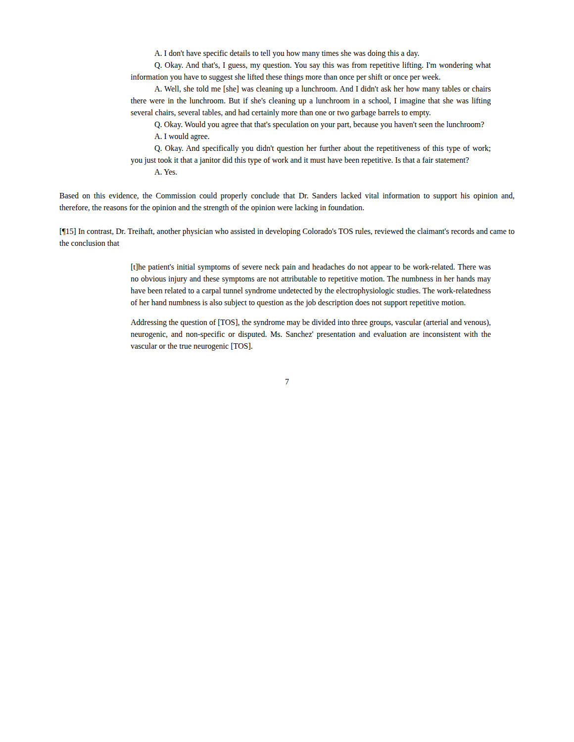A. I don't have specific details to tell you how many times she was doing this a day.
Q. Okay. And that's, I guess, my question. You say this was from repetitive lifting. I'm wondering what information you have to suggest she lifted these things more than once per shift or once per week.
A. Well, she told me [she] was cleaning up a lunchroom. And I didn't ask her how many tables or chairs there were in the lunchroom. But if she's cleaning up a lunchroom in a school, I imagine that she was lifting several chairs, several tables, and had certainly more than one or two garbage barrels to empty.
Q. Okay. Would you agree that that's speculation on your part, because you haven't seen the lunchroom?
A. I would agree.
Q. Okay. And specifically you didn't question her further about the repetitiveness of this type of work; you just took it that a janitor did this type of work and it must have been repetitive. Is that a fair statement?
A. Yes.
Based on this evidence, the Commission could properly conclude that Dr. Sanders lacked vital information to support his opinion and, therefore, the reasons for the opinion and the strength of the opinion were lacking in foundation.
[¶15] In contrast, Dr. Treihaft, another physician who assisted in developing Colorado's TOS rules, reviewed the claimant's records and came to the conclusion that
[t]he patient's initial symptoms of severe neck pain and headaches do not appear to be work-related. There was no obvious injury and these symptoms are not attributable to repetitive motion. The numbness in her hands may have been related to a carpal tunnel syndrome undetected by the electrophysiologic studies. The work-relatedness of her hand numbness is also subject to question as the job description does not support repetitive motion.
Addressing the question of [TOS], the syndrome may be divided into three groups, vascular (arterial and venous), neurogenic, and non-specific or disputed. Ms. Sanchez' presentation and evaluation are inconsistent with the vascular or the true neurogenic [TOS].
7